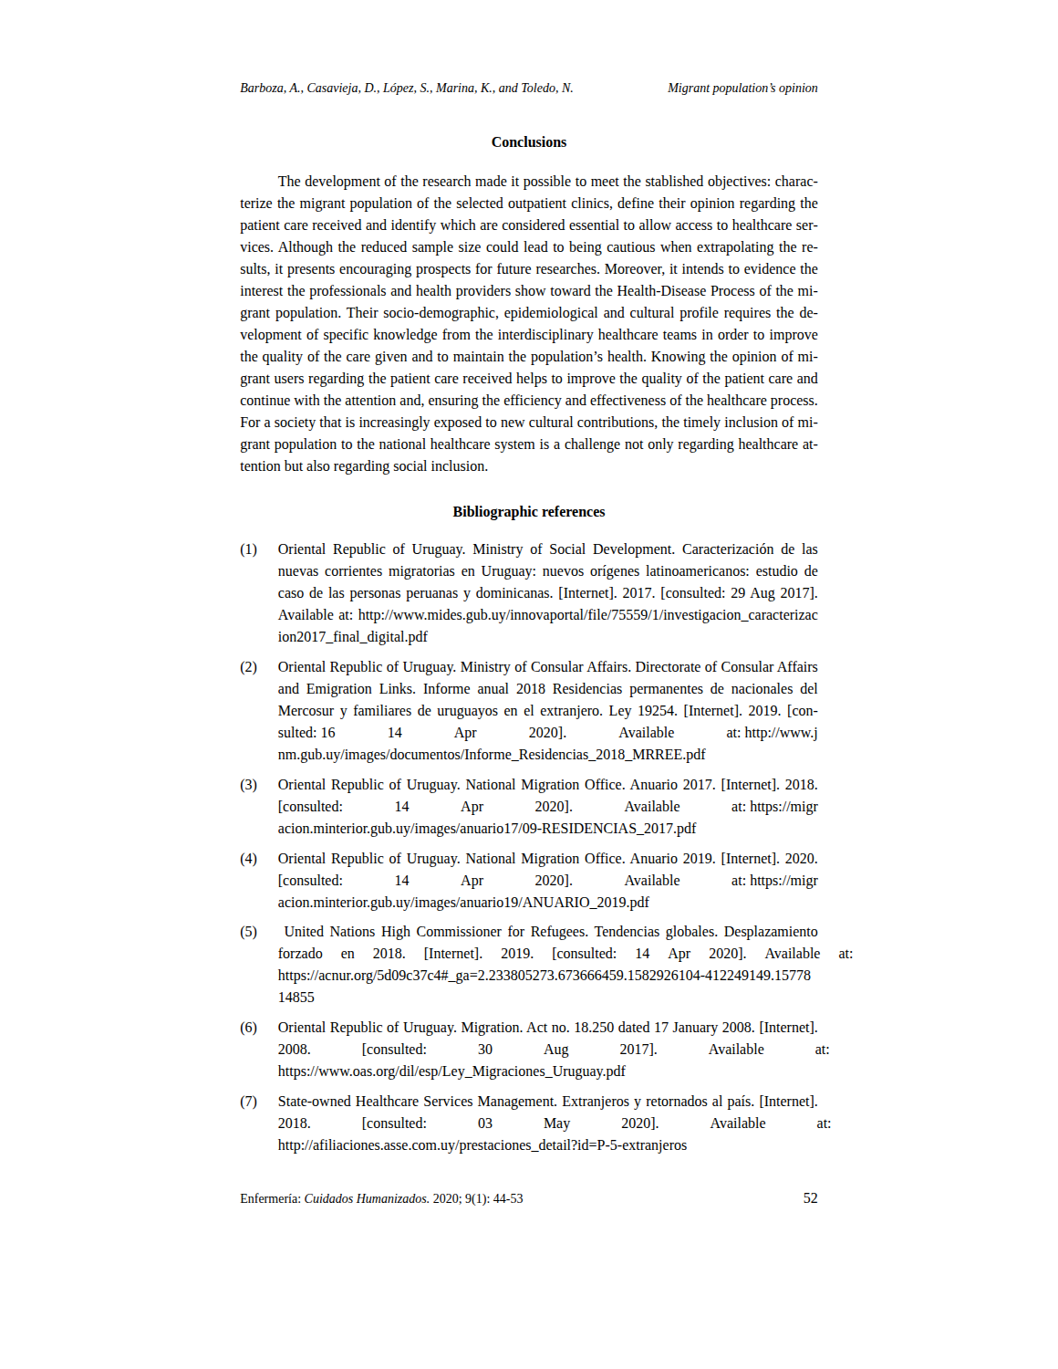Barboza, A., Casavieja, D., López, S., Marina, K., and Toledo, N. Migrant population’s opinion
Conclusions
The development of the research made it possible to meet the stablished objectives: characterize the migrant population of the selected outpatient clinics, define their opinion regarding the patient care received and identify which are considered essential to allow access to healthcare services. Although the reduced sample size could lead to being cautious when extrapolating the results, it presents encouraging prospects for future researches. Moreover, it intends to evidence the interest the professionals and health providers show toward the Health-Disease Process of the migrant population. Their socio-demographic, epidemiological and cultural profile requires the development of specific knowledge from the interdisciplinary healthcare teams in order to improve the quality of the care given and to maintain the population’s health. Knowing the opinion of migrant users regarding the patient care received helps to improve the quality of the patient care and continue with the attention and, ensuring the efficiency and effectiveness of the healthcare process. For a society that is increasingly exposed to new cultural contributions, the timely inclusion of migrant population to the national healthcare system is a challenge not only regarding healthcare attention but also regarding social inclusion.
Bibliographic references
(1) Oriental Republic of Uruguay. Ministry of Social Development. Caracterización de las nuevas corrientes migratorias en Uruguay: nuevos orígenes latinoamericanos: estudio de caso de las personas peruanas y dominicanas. [Internet]. 2017. [consulted: 29 Aug 2017]. Available at: http://www.mides.gub.uy/innovaportal/file/75559/1/investigacion_caracterizacion2017_final_digital.pdf
(2) Oriental Republic of Uruguay. Ministry of Consular Affairs. Directorate of Consular Affairs and Emigration Links. Informe anual 2018 Residencias permanentes de nacionales del Mercosur y familiares de uruguayos en el extranjero. Ley 19254. [Internet]. 2019. [consulted: 16 14 Apr 2020]. Available at: http://www.jnm.gub.uy/images/documentos/Informe_Residencias_2018_MRREE.pdf
(3) Oriental Republic of Uruguay. National Migration Office. Anuario 2017. [Internet]. 2018. [consulted: 14 Apr 2020]. Available at: https://migracion.minterior.gub.uy/images/anuario17/09-RESIDENCIAS_2017.pdf
(4) Oriental Republic of Uruguay. National Migration Office. Anuario 2019. [Internet]. 2020. [consulted: 14 Apr 2020]. Available at: https://migracion.minterior.gub.uy/images/anuario19/ANUARIO_2019.pdf
(5) United Nations High Commissioner for Refugees. Tendencias globales. Desplazamiento forzado en 2018. [Internet]. 2019. [consulted: 14 Apr 2020]. Available at: https://acnur.org/5d09c37c4#_ga=2.233805273.673666459.1582926104-412249149.1577814855
(6) Oriental Republic of Uruguay. Migration. Act no. 18.250 dated 17 January 2008. [Internet]. 2008. [consulted: 30 Aug 2017]. Available at: https://www.oas.org/dil/esp/Ley_Migraciones_Uruguay.pdf
(7) State-owned Healthcare Services Management. Extranjeros y retornados al país. [Internet]. 2018. [consulted: 03 May 2020]. Available at: http://afiliaciones.asse.com.uy/prestaciones_detail?id=P-5-extranjeros
Enfermería: Cuidados Humanizados. 2020; 9(1): 44-53 52